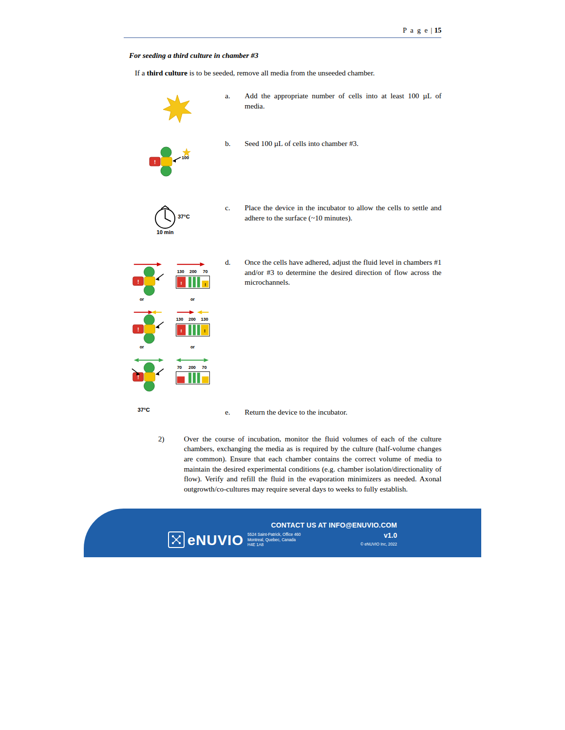P a g e | 15
For seeding a third culture in chamber #3
If a third culture is to be seeded, remove all media from the unseeded chamber.
a.
Add the appropriate number of cells into at least 100 µL of media.
! 100
b.
Seed 100 µL of cells into chamber #3.
37°C 10 min
c.
Place the device in the incubator to allow the cells to settle and adhere to the surface (~10 minutes).
! 130 200 70 ! ! or or ! 130 200 130 ! ! or or ! 70 200 70
d.
Once the cells have adhered, adjust the fluid level in chambers #1 and/or #3 to determine the desired direction of flow across the microchannels.
37°C
e.
Return the device to the incubator.
2)
Over the course of incubation, monitor the fluid volumes of each of the culture chambers, exchanging the media as is required by the culture (half-volume changes are common). Ensure that each chamber contains the correct volume of media to maintain the desired experimental conditions (e.g. chamber isolation/directionality of flow). Verify and refill the fluid in the evaporation minimizers as needed. Axonal outgrowth/co-cultures may require several days to weeks to fully establish.
eNUVIO
5524 Saint-Patrick, Office 460
Montreal, Quebec, Canada
H4E 1A8
CONTACT US AT INFO@ENUVIO.COM
v1.0
© eNUVIO Inc, 2022